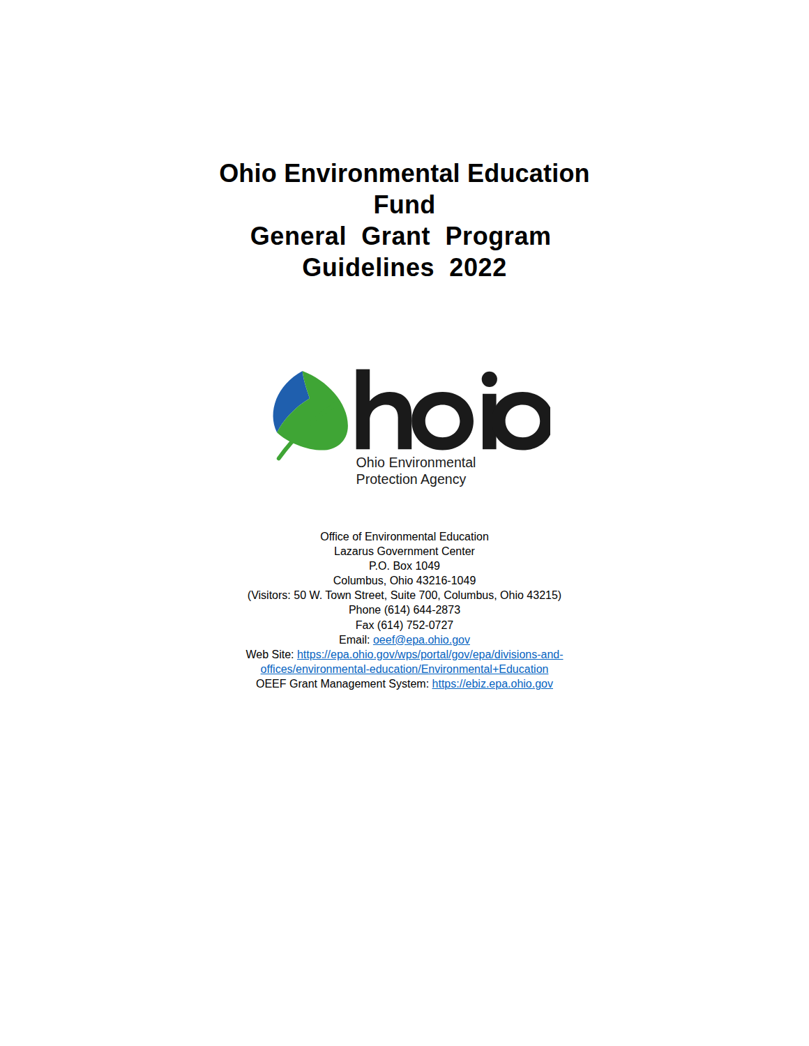Ohio Environmental Education FundGeneral Grant Program Guidelines 2022
Ohio Environmental Protection Agency
Office of Environmental Education
Lazarus Government Center
P.O. Box 1049
Columbus, Ohio 43216-1049
(Visitors: 50 W. Town Street, Suite 700, Columbus, Ohio 43215)
Phone (614) 644-2873
Fax (614) 752-0727
Email: oeef@epa.ohio.gov
Web Site: https://epa.ohio.gov/wps/portal/gov/epa/divisions-and-
offices/environmental-education/Environmental+Education
OEEF Grant Management System: https://ebiz.epa.ohio.gov